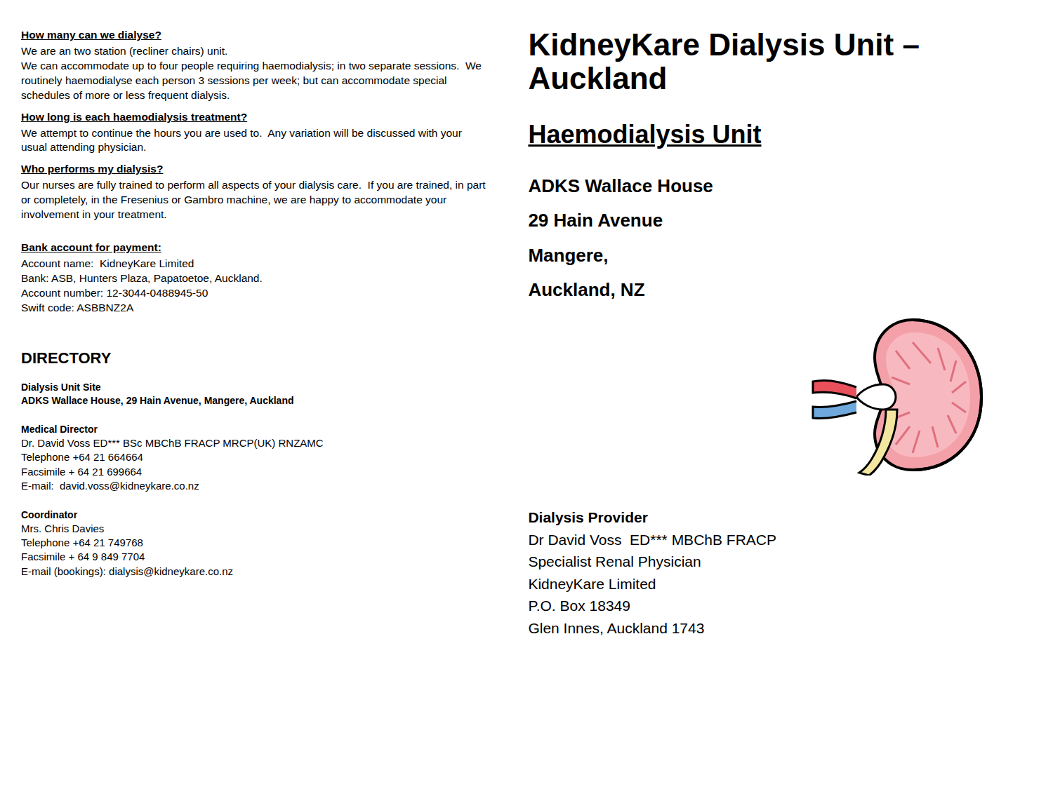How many can we dialyse?
We are an two station (recliner chairs) unit.
We can accommodate up to four people requiring haemodialysis; in two separate sessions. We routinely haemodialyse each person 3 sessions per week; but can accommodate special schedules of more or less frequent dialysis.
How long is each haemodialysis treatment?
We attempt to continue the hours you are used to. Any variation will be discussed with your usual attending physician.
Who performs my dialysis?
Our nurses are fully trained to perform all aspects of your dialysis care. If you are trained, in part or completely, in the Fresenius or Gambro machine, we are happy to accommodate your involvement in your treatment.
Bank account for payment:
Account name: KidneyKare Limited
Bank: ASB, Hunters Plaza, Papatoetoe, Auckland.
Account number: 12-3044-0488945-50
Swift code: ASBBNZ2A
DIRECTORY
Dialysis Unit Site
ADKS Wallace House, 29 Hain Avenue, Mangere, Auckland
Medical Director
Dr. David Voss ED*** BSc MBChB FRACP MRCP(UK) RNZAMC
Telephone +64 21 664664
Facsimile + 64 21 699664
E-mail: david.voss@kidneykare.co.nz
Coordinator
Mrs. Chris Davies
Telephone +64 21 749768
Facsimile + 64 9 849 7704
E-mail (bookings): dialysis@kidneykare.co.nz
KidneyKare Dialysis Unit – Auckland
Haemodialysis Unit
ADKS Wallace House
29 Hain Avenue
Mangere,
Auckland, NZ
Dialysis Provider
Dr David Voss ED*** MBChB FRACP
Specialist Renal Physician
KidneyKare Limited
P.O. Box 18349
Glen Innes, Auckland 1743